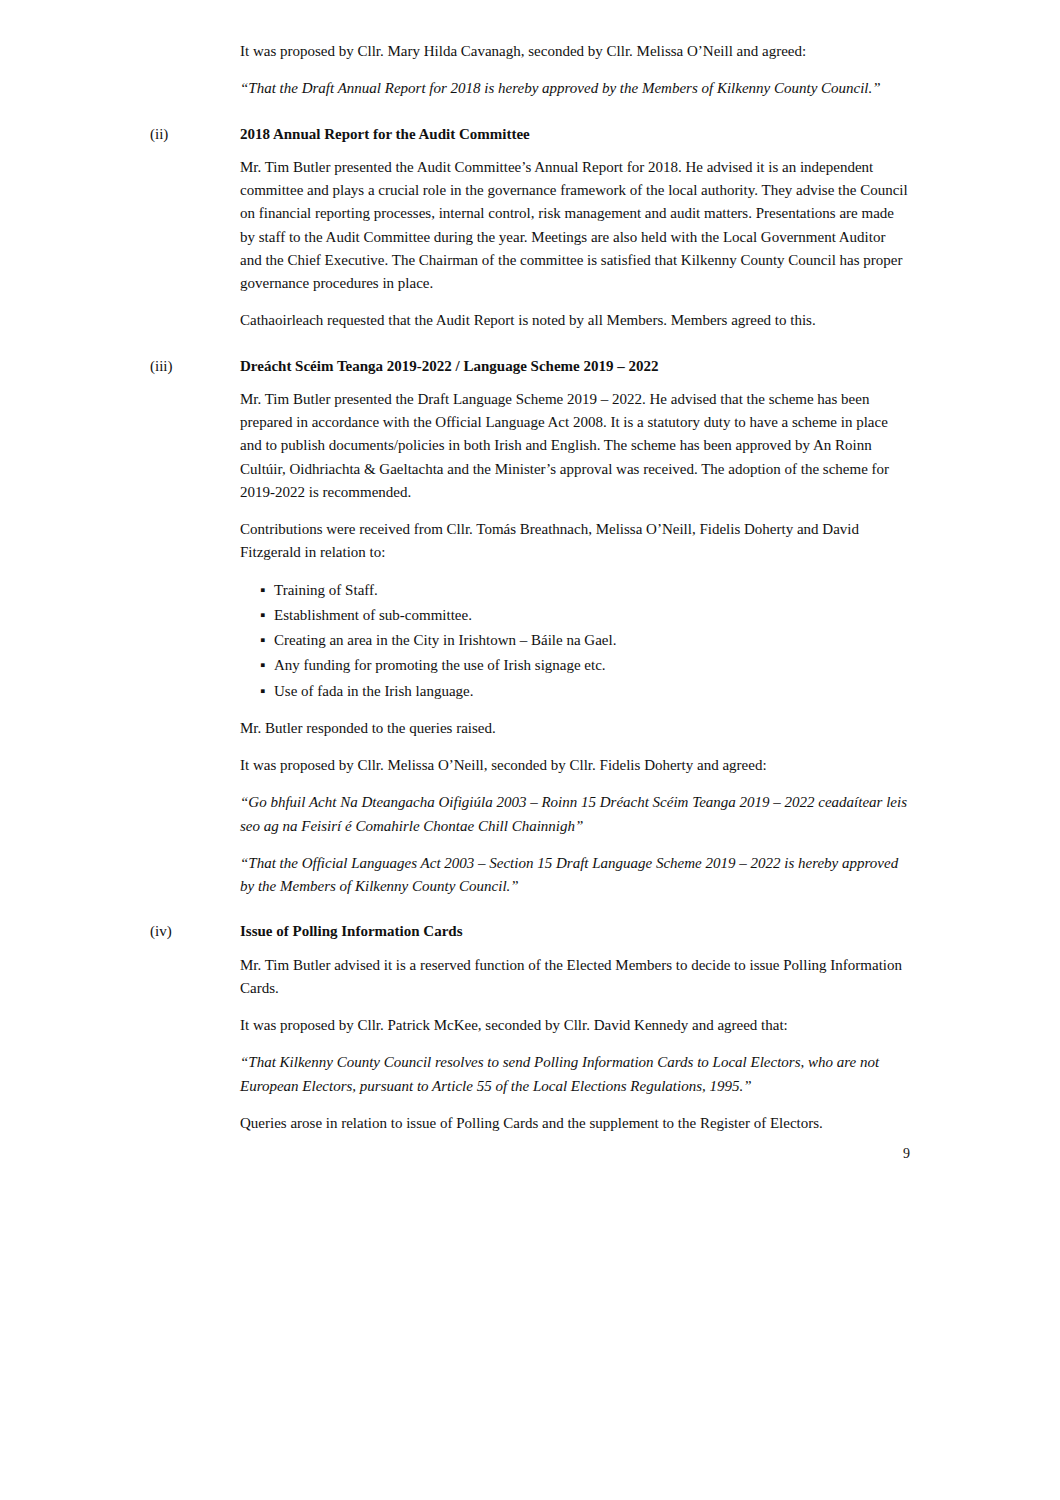It was proposed by Cllr. Mary Hilda Cavanagh, seconded by Cllr. Melissa O’Neill and agreed:
“That the Draft Annual Report for 2018 is hereby approved by the Members of Kilkenny County Council.”
(ii)
2018 Annual Report for the Audit Committee
Mr. Tim Butler presented the Audit Committee’s Annual Report for 2018. He advised it is an independent committee and plays a crucial role in the governance framework of the local authority. They advise the Council on financial reporting processes, internal control, risk management and audit matters. Presentations are made by staff to the Audit Committee during the year. Meetings are also held with the Local Government Auditor and the Chief Executive. The Chairman of the committee is satisfied that Kilkenny County Council has proper governance procedures in place.
Cathaoirleach requested that the Audit Report is noted by all Members. Members agreed to this.
(iii)
Dreácht Scéim Teanga 2019-2022 / Language Scheme 2019 – 2022
Mr. Tim Butler presented the Draft Language Scheme 2019 – 2022. He advised that the scheme has been prepared in accordance with the Official Language Act 2008. It is a statutory duty to have a scheme in place and to publish documents/policies in both Irish and English. The scheme has been approved by An Roinn Cultúir, Oidhriachta & Gaeltachta and the Minister’s approval was received. The adoption of the scheme for 2019-2022 is recommended.
Contributions were received from Cllr. Tomás Breathnach, Melissa O’Neill, Fidelis Doherty and David Fitzgerald in relation to:
Training of Staff.
Establishment of sub-committee.
Creating an area in the City in Irishtown – Báile na Gael.
Any funding for promoting the use of Irish signage etc.
Use of fada in the Irish language.
Mr. Butler responded to the queries raised.
It was proposed by Cllr. Melissa O’Neill, seconded by Cllr. Fidelis Doherty and agreed:
“Go bhfuil Acht Na Dteangacha Oifigiúla 2003 – Roinn 15 Dréacht Scéim Teanga 2019 – 2022 ceadaítear leis seo ag na Feisirí é Comahirle Chontae Chill Chainnigh”
“That the Official Languages Act 2003 – Section 15 Draft Language Scheme 2019 – 2022 is hereby approved by the Members of Kilkenny County Council.”
(iv)
Issue of Polling Information Cards
Mr. Tim Butler advised it is a reserved function of the Elected Members to decide to issue Polling Information Cards.
It was proposed by Cllr. Patrick McKee, seconded by Cllr. David Kennedy and agreed that:
“That Kilkenny County Council resolves to send Polling Information Cards to Local Electors, who are not European Electors, pursuant to Article 55 of the Local Elections Regulations, 1995.”
Queries arose in relation to issue of Polling Cards and the supplement to the Register of Electors.
9